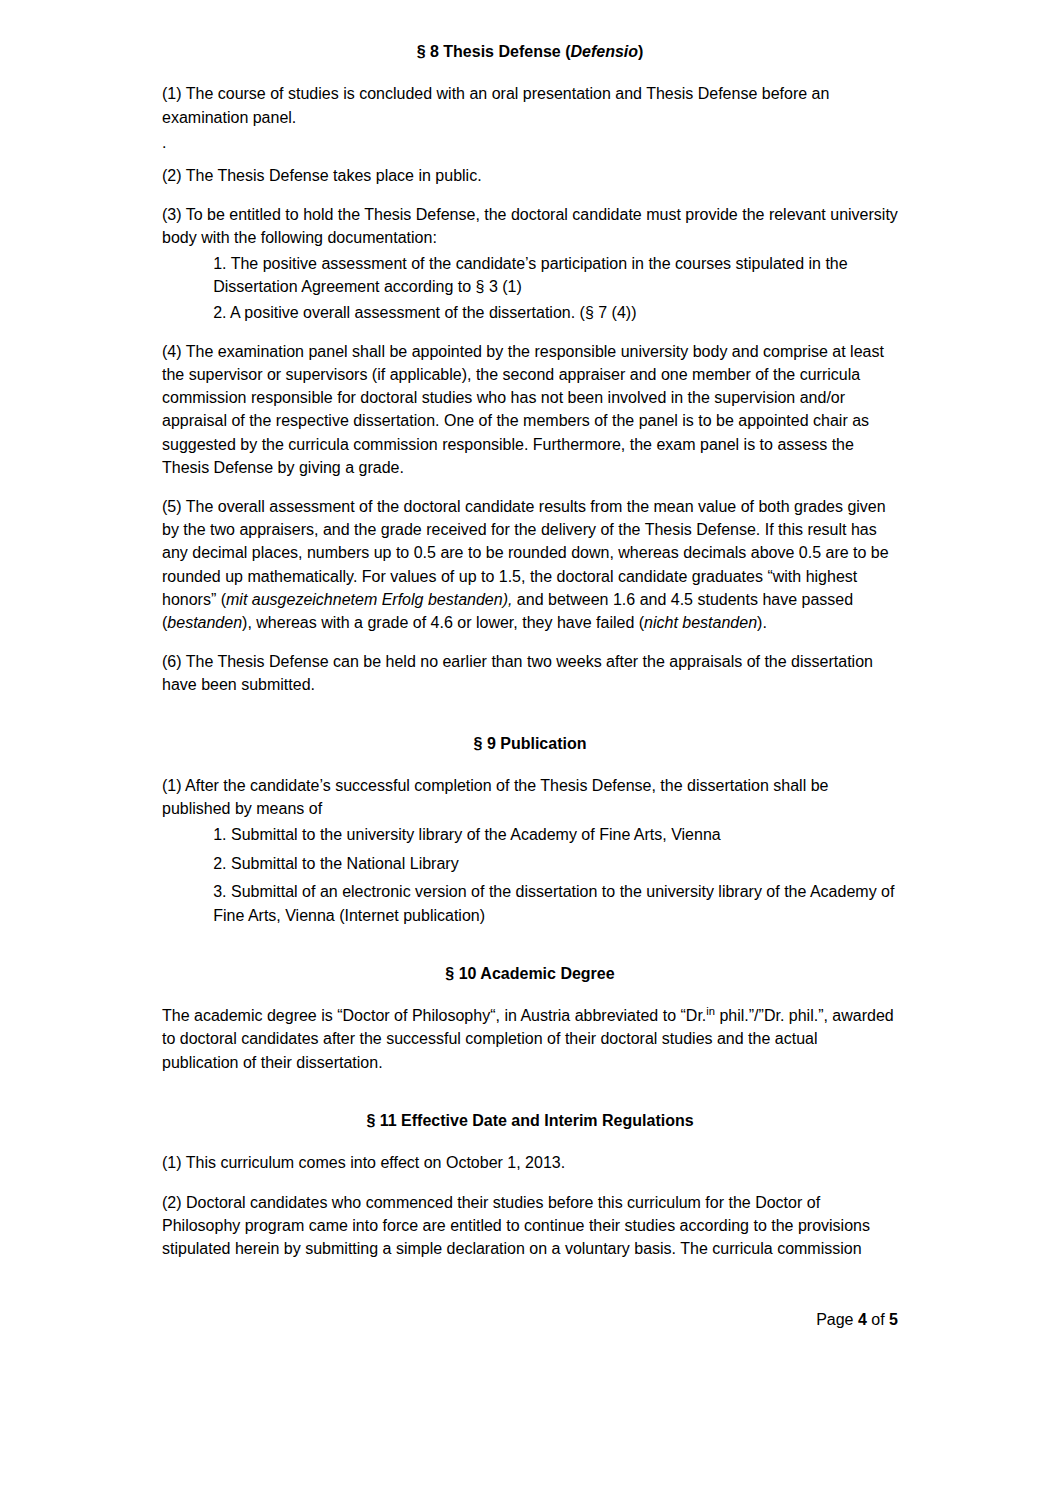§ 8 Thesis Defense (Defensio)
(1) The course of studies is concluded with an oral presentation and Thesis Defense before an examination panel.
.
(2) The Thesis Defense takes place in public.
(3) To be entitled to hold the Thesis Defense, the doctoral candidate must provide the relevant university body with the following documentation:
1. The positive assessment of the candidate’s participation in the courses stipulated in the Dissertation Agreement according to § 3 (1)
2. A positive overall assessment of the dissertation. (§ 7 (4))
(4) The examination panel shall be appointed by the responsible university body and comprise at least the supervisor or supervisors (if applicable), the second appraiser and one member of the curricula commission responsible for doctoral studies who has not been involved in the supervision and/or appraisal of the respective dissertation. One of the members of the panel is to be appointed chair as suggested by the curricula commission responsible. Furthermore, the exam panel is to assess the Thesis Defense by giving a grade.
(5) The overall assessment of the doctoral candidate results from the mean value of both grades given by the two appraisers, and the grade received for the delivery of the Thesis Defense. If this result has any decimal places, numbers up to 0.5 are to be rounded down, whereas decimals above 0.5 are to be rounded up mathematically. For values of up to 1.5, the doctoral candidate graduates “with highest honors” (mit ausgezeichnetem Erfolg bestanden), and between 1.6 and 4.5 students have passed (bestanden), whereas with a grade of 4.6 or lower, they have failed (nicht bestanden).
(6) The Thesis Defense can be held no earlier than two weeks after the appraisals of the dissertation have been submitted.
§ 9 Publication
(1) After the candidate’s successful completion of the Thesis Defense, the dissertation shall be published by means of
1. Submittal to the university library of the Academy of Fine Arts, Vienna
2. Submittal to the National Library
3. Submittal of an electronic version of the dissertation to the university library of the Academy of Fine Arts, Vienna (Internet publication)
§ 10 Academic Degree
The academic degree is “Doctor of Philosophy“, in Austria abbreviated to “Dr.in phil.”/”Dr. phil.”, awarded to doctoral candidates after the successful completion of their doctoral studies and the actual publication of their dissertation.
§ 11 Effective Date and Interim Regulations
(1) This curriculum comes into effect on October 1, 2013.
(2) Doctoral candidates who commenced their studies before this curriculum for the Doctor of Philosophy program came into force are entitled to continue their studies according to the provisions stipulated herein by submitting a simple declaration on a voluntary basis. The curricula commission
Page 4 of 5